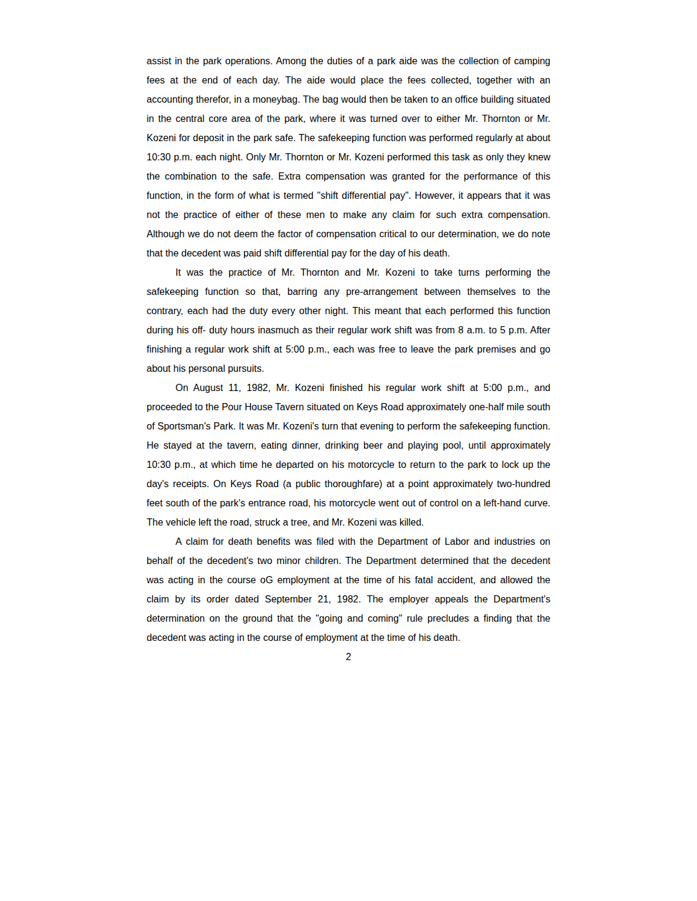assist in the park operations. Among the duties of a park aide was the collection of camping fees at the end of each day. The aide would place the fees collected, together with an accounting therefor, in a moneybag. The bag would then be taken to an office building situated in the central core area of the park, where it was turned over to either Mr. Thornton or Mr. Kozeni for deposit in the park safe. The safekeeping function was performed regularly at about 10:30 p.m. each night. Only Mr. Thornton or Mr. Kozeni performed this task as only they knew the combination to the safe. Extra compensation was granted for the performance of this function, in the form of what is termed "shift differential pay". However, it appears that it was not the practice of either of these men to make any claim for such extra compensation. Although we do not deem the factor of compensation critical to our determination, we do note that the decedent was paid shift differential pay for the day of his death.
It was the practice of Mr. Thornton and Mr. Kozeni to take turns performing the safekeeping function so that, barring any pre-arrangement between themselves to the contrary, each had the duty every other night. This meant that each performed this function during his off- duty hours inasmuch as their regular work shift was from 8 a.m. to 5 p.m. After finishing a regular work shift at 5:00 p.m., each was free to leave the park premises and go about his personal pursuits.
On August 11, 1982, Mr. Kozeni finished his regular work shift at 5:00 p.m., and proceeded to the Pour House Tavern situated on Keys Road approximately one-half mile south of Sportsman's Park. It was Mr. Kozeni's turn that evening to perform the safekeeping function. He stayed at the tavern, eating dinner, drinking beer and playing pool, until approximately 10:30 p.m., at which time he departed on his motorcycle to return to the park to lock up the day's receipts. On Keys Road (a public thoroughfare) at a point approximately two-hundred feet south of the park's entrance road, his motorcycle went out of control on a left-hand curve. The vehicle left the road, struck a tree, and Mr. Kozeni was killed.
A claim for death benefits was filed with the Department of Labor and industries on behalf of the decedent's two minor children. The Department determined that the decedent was acting in the course oG employment at the time of his fatal accident, and allowed the claim by its order dated September 21, 1982. The employer appeals the Department's determination on the ground that the "going and coming" rule precludes a finding that the decedent was acting in the course of employment at the time of his death.
2